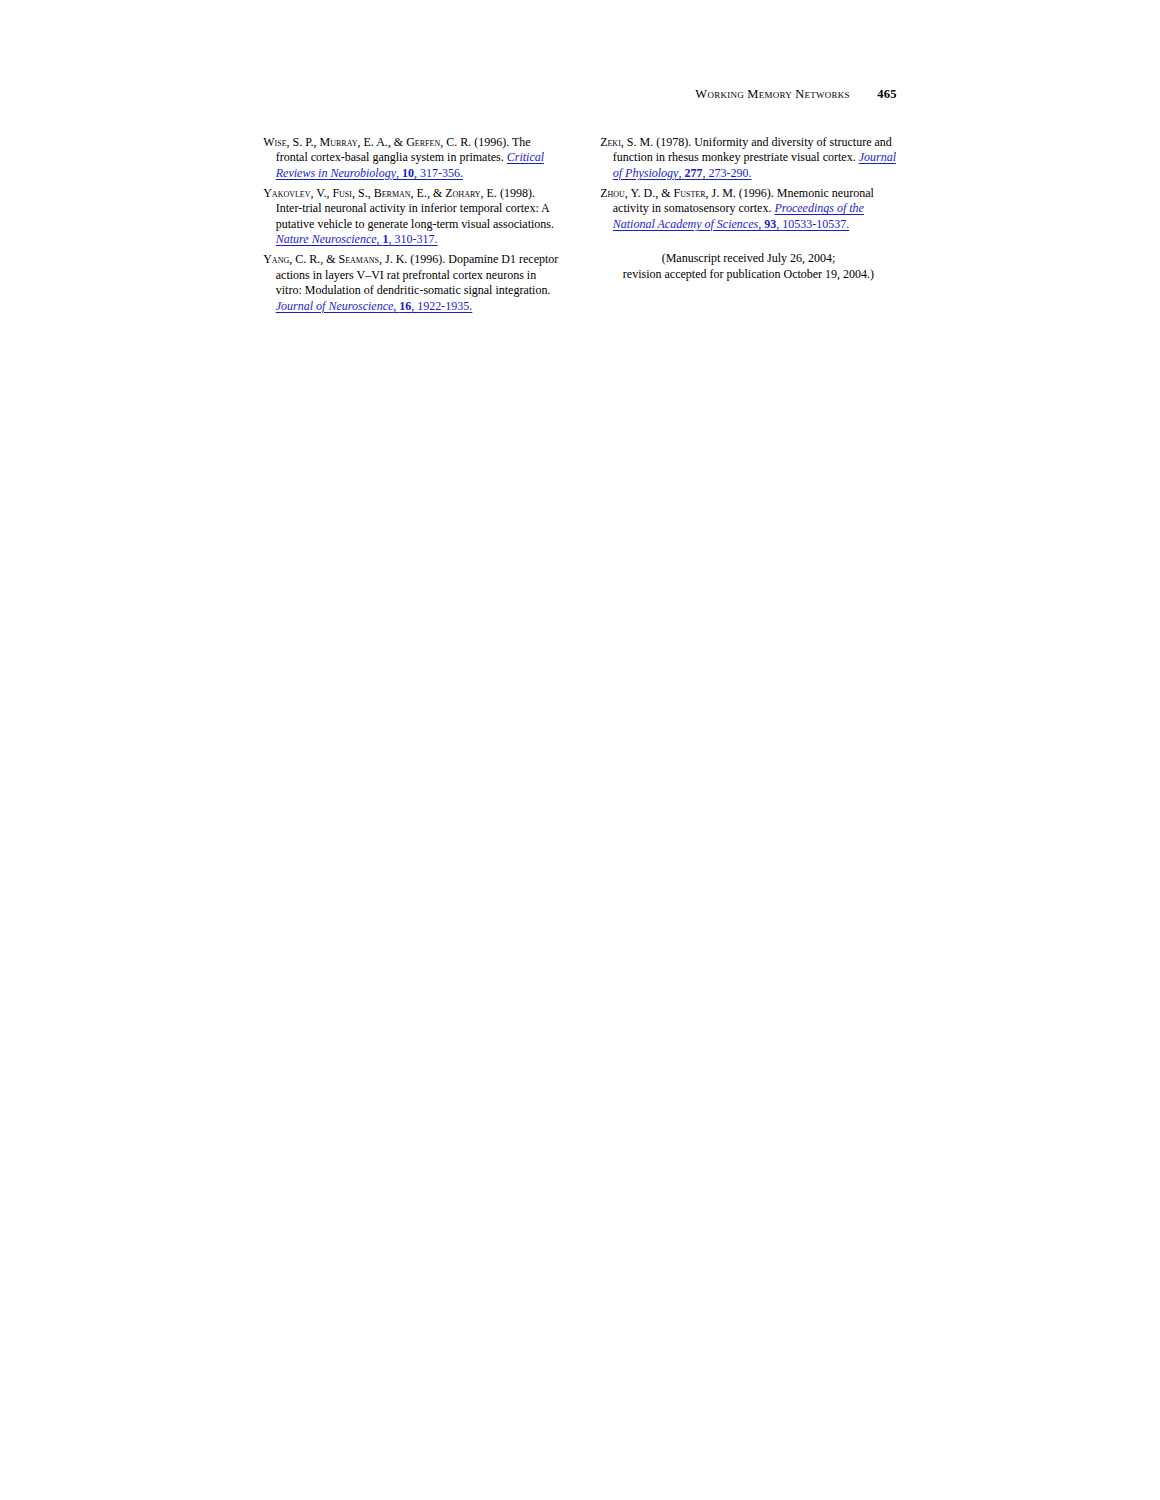Working Memory Networks 465
Wise, S. P., Murray, E. A., & Gerfen, C. R. (1996). The frontal cortex-basal ganglia system in primates. Critical Reviews in Neurobiology, 10, 317-356.
Yakovlev, V., Fusi, S., Berman, E., & Zohary, E. (1998). Inter-trial neuronal activity in inferior temporal cortex: A putative vehicle to generate long-term visual associations. Nature Neuroscience, 1, 310-317.
Yang, C. R., & Seamans, J. K. (1996). Dopamine D1 receptor actions in layers V–VI rat prefrontal cortex neurons in vitro: Modulation of dendritic-somatic signal integration. Journal of Neuroscience, 16, 1922-1935.
Zeki, S. M. (1978). Uniformity and diversity of structure and function in rhesus monkey prestriate visual cortex. Journal of Physiology, 277, 273-290.
Zhou, Y. D., & Fuster, J. M. (1996). Mnemonic neuronal activity in somatosensory cortex. Proceedings of the National Academy of Sciences, 93, 10533-10537.
(Manuscript received July 26, 2004;
revision accepted for publication October 19, 2004.)